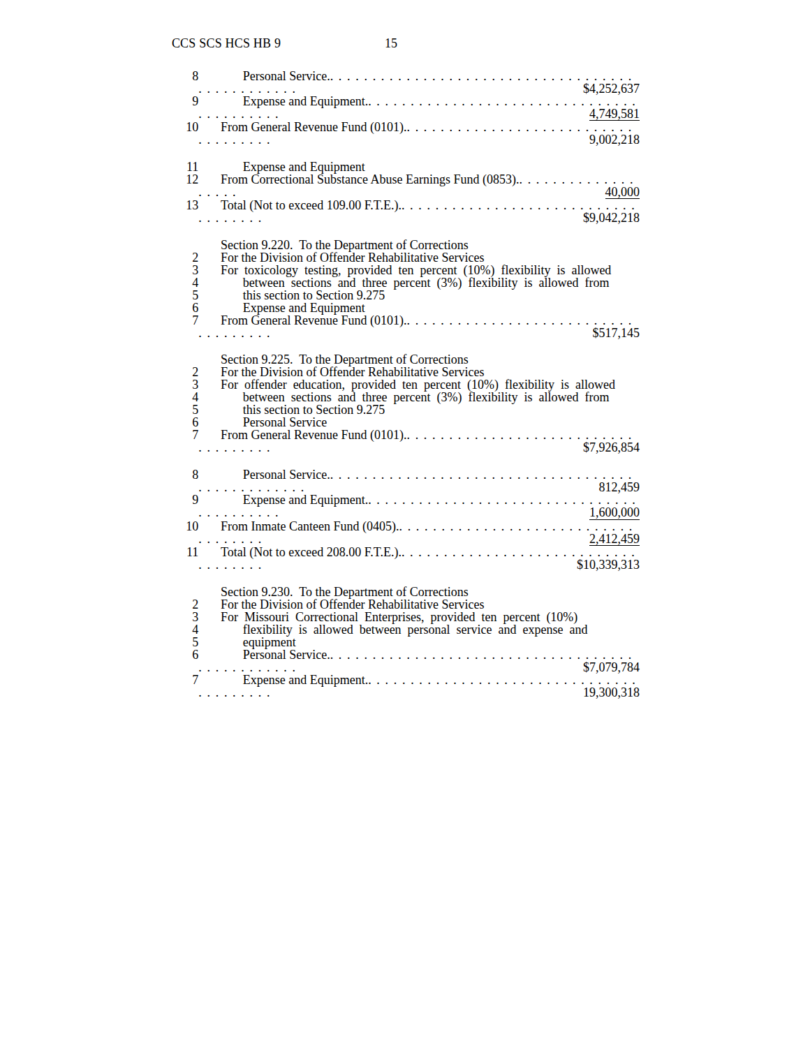CCS SCS HCS HB 9 15
| 8 | Personal Service. . . . . . . . . . . . . . . . . . . . . . . . . . . . . . . . . . . . . . . . . . . . . . . . . $4,252,637 |
| 9 | Expense and Equipment. . . . . . . . . . . . . . . . . . . . . . . . . . . . . . . . . . . . . . . . . . . 4,749,581 |
| 10 | From General Revenue Fund (0101). . . . . . . . . . . . . . . . . . . . . . . . . . . . . . . . . . . . . 9,002,218 |
| 11 | Expense and Equipment |
| 12 | From Correctional Substance Abuse Earnings Fund (0853). . . . . . . . . . . . . . . . . . . . 40,000 |
| 13 | Total (Not to exceed 109.00 F.T.E.). . . . . . . . . . . . . . . . . . . . . . . . . . . . . . . . . . . . . $9,042,218 |
| | Section 9.220. To the Department of Corrections |
| 2 | For the Division of Offender Rehabilitative Services |
| 3 | For toxicology testing, provided ten percent (10%) flexibility is allowed |
| 4 | between sections and three percent (3%) flexibility is allowed from |
| 5 | this section to Section 9.275 |
| 6 | Expense and Equipment |
| 7 | From General Revenue Fund (0101). . . . . . . . . . . . . . . . . . . . . . . . . . . . . . . . . . . . . $517,145 |
| | Section 9.225. To the Department of Corrections |
| 2 | For the Division of Offender Rehabilitative Services |
| 3 | For offender education, provided ten percent (10%) flexibility is allowed |
| 4 | between sections and three percent (3%) flexibility is allowed from |
| 5 | this section to Section 9.275 |
| 6 | Personal Service |
| 7 | From General Revenue Fund (0101). . . . . . . . . . . . . . . . . . . . . . . . . . . . . . . . . . . . . $7,926,854 |
| 8 | Personal Service. . . . . . . . . . . . . . . . . . . . . . . . . . . . . . . . . . . . . . . . . . . . . . . . . . 812,459 |
| 9 | Expense and Equipment. . . . . . . . . . . . . . . . . . . . . . . . . . . . . . . . . . . . . . . . . . . 1,600,000 |
| 10 | From Inmate Canteen Fund (0405). . . . . . . . . . . . . . . . . . . . . . . . . . . . . . . . . . . . . 2,412,459 |
| 11 | Total (Not to exceed 208.00 F.T.E.). . . . . . . . . . . . . . . . . . . . . . . . . . . . . . . . . . . . . $10,339,313 |
| | Section 9.230. To the Department of Corrections |
| 2 | For the Division of Offender Rehabilitative Services |
| 3 | For Missouri Correctional Enterprises, provided ten percent (10%) |
| 4 | flexibility is allowed between personal service and expense and |
| 5 | equipment |
| 6 | Personal Service. . . . . . . . . . . . . . . . . . . . . . . . . . . . . . . . . . . . . . . . . . . . . . . . . $7,079,784 |
| 7 | Expense and Equipment. . . . . . . . . . . . . . . . . . . . . . . . . . . . . . . . . . . . . . . . . . 19,300,318 |